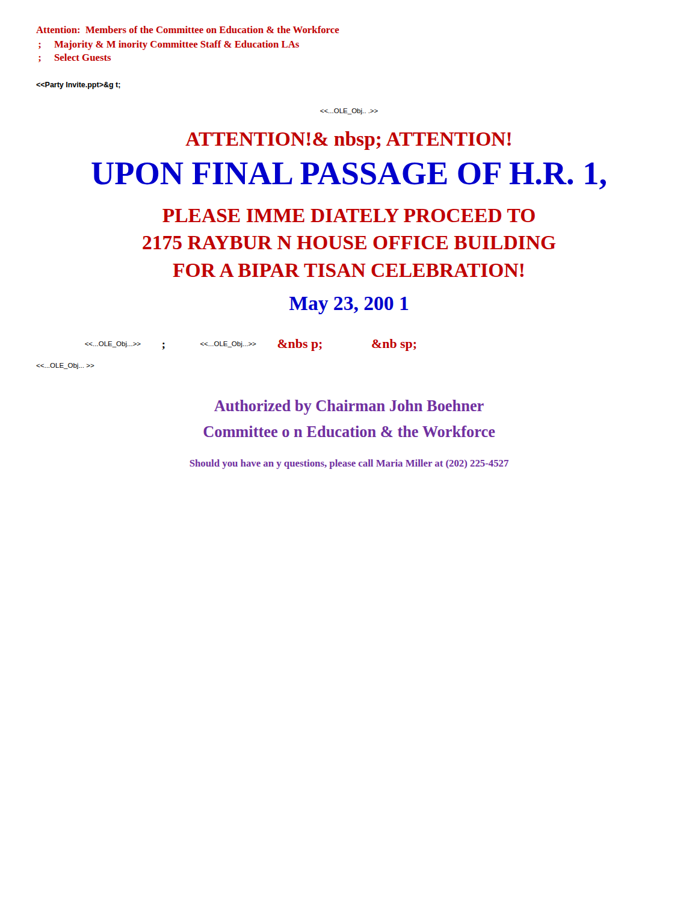Attention: Members of the Committee on Education & the Workforce
Majority & M inority Committee Staff & Education LAs
Select Guests
<<Party Invite.ppt>&g t;
<<...OLE_Obj.. .>>
ATTENTION!& nbsp; ATTENTION!
UPON FINAL PASSAGE OF H.R. 1,
PLEASE IMME DIATELY PROCEED TO
2175 RAYBUR N HOUSE OFFICE BUILDING
FOR A BIPAR TISAN CELEBRATION!
May 23, 200 1
<<...OLE_Obj...>> ; <<...OLE_Obj...>> &nbs p; &nb sp;
<<...OLE_Obj... >>
Authorized by Chairman John Boehner
Committee o n Education & the Workforce
Should you have an y questions, please call Maria Miller at (202) 225-4527